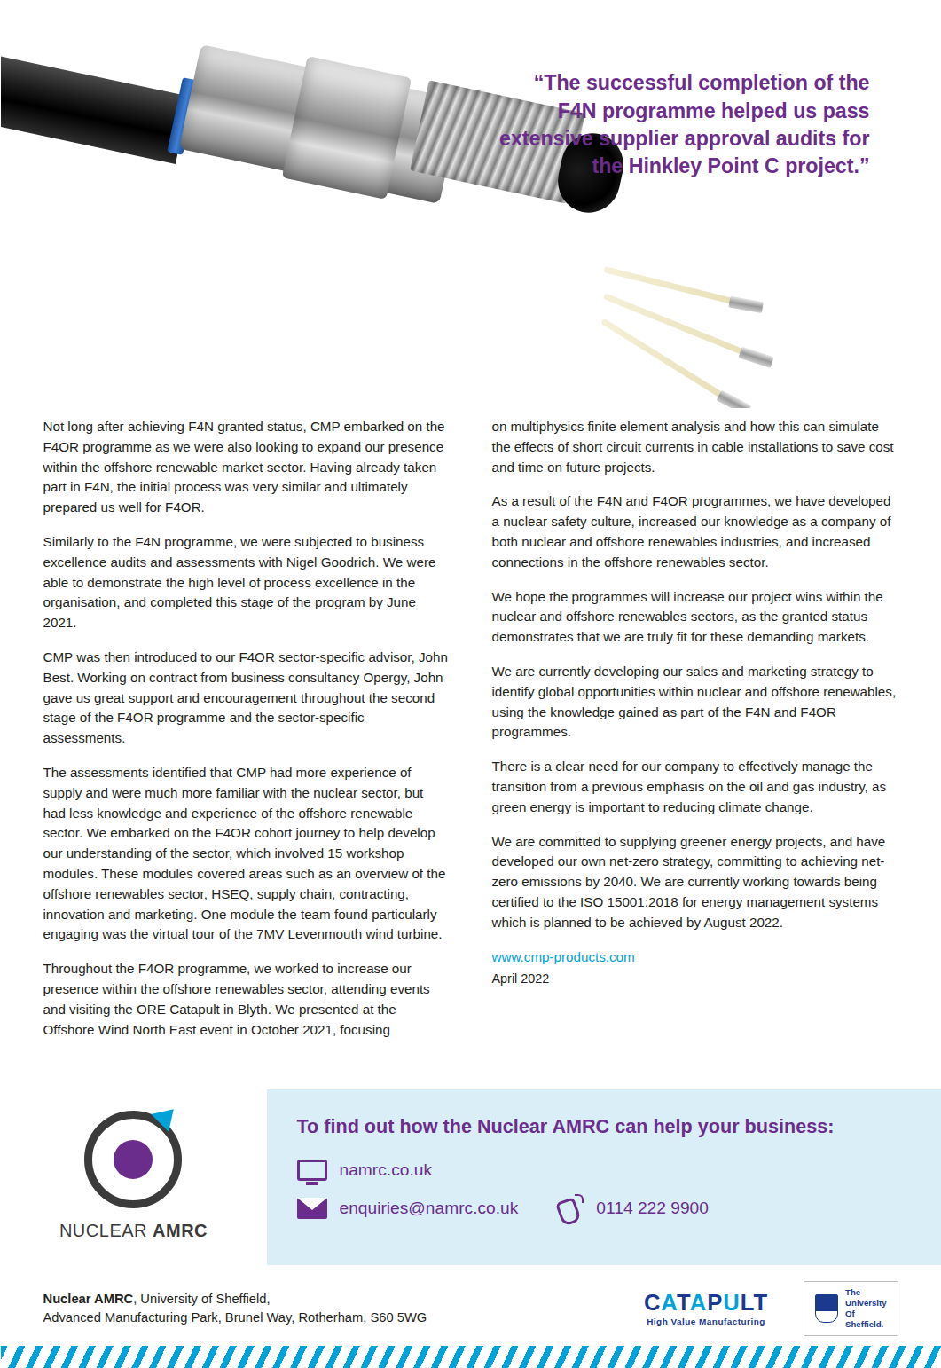“The successful completion of the F4N programme helped us pass extensive supplier approval audits for the Hinkley Point C project.”
Not long after achieving F4N granted status, CMP embarked on the F4OR programme as we were also looking to expand our presence within the offshore renewable market sector. Having already taken part in F4N, the initial process was very similar and ultimately prepared us well for F4OR.
Similarly to the F4N programme, we were subjected to business excellence audits and assessments with Nigel Goodrich. We were able to demonstrate the high level of process excellence in the organisation, and completed this stage of the program by June 2021.
CMP was then introduced to our F4OR sector-specific advisor, John Best. Working on contract from business consultancy Opergy, John gave us great support and encouragement throughout the second stage of the F4OR programme and the sector-specific assessments.
The assessments identified that CMP had more experience of supply and were much more familiar with the nuclear sector, but had less knowledge and experience of the offshore renewable sector. We embarked on the F4OR cohort journey to help develop our understanding of the sector, which involved 15 workshop modules. These modules covered areas such as an overview of the offshore renewables sector, HSEQ, supply chain, contracting, innovation and marketing. One module the team found particularly engaging was the virtual tour of the 7MV Levenmouth wind turbine.
Throughout the F4OR programme, we worked to increase our presence within the offshore renewables sector, attending events and visiting the ORE Catapult in Blyth. We presented at the Offshore Wind North East event in October 2021, focusing
on multiphysics finite element analysis and how this can simulate the effects of short circuit currents in cable installations to save cost and time on future projects.
As a result of the F4N and F4OR programmes, we have developed a nuclear safety culture, increased our knowledge as a company of both nuclear and offshore renewables industries, and increased connections in the offshore renewables sector.
We hope the programmes will increase our project wins within the nuclear and offshore renewables sectors, as the granted status demonstrates that we are truly fit for these demanding markets.
We are currently developing our sales and marketing strategy to identify global opportunities within nuclear and offshore renewables, using the knowledge gained as part of the F4N and F4OR programmes.
There is a clear need for our company to effectively manage the transition from a previous emphasis on the oil and gas industry, as green energy is important to reducing climate change.
We are committed to supplying greener energy projects, and have developed our own net-zero strategy, committing to achieving net-zero emissions by 2040. We are currently working towards being certified to the ISO 15001:2018 for energy management systems which is planned to be achieved by August 2022.
www.cmp-products.com April 2022
NUCLEAR AMRC
To find out how the Nuclear AMRC can help your business:
namrc.co.uk
enquiries@namrc.co.uk 0114 222 9900
Nuclear AMRC, University of Sheffield,
Advanced Manufacturing Park, Brunel Way, Rotherham, S60 5WG
CATAPULT
High Value Manufacturing
The
University
Of
Sheffield.